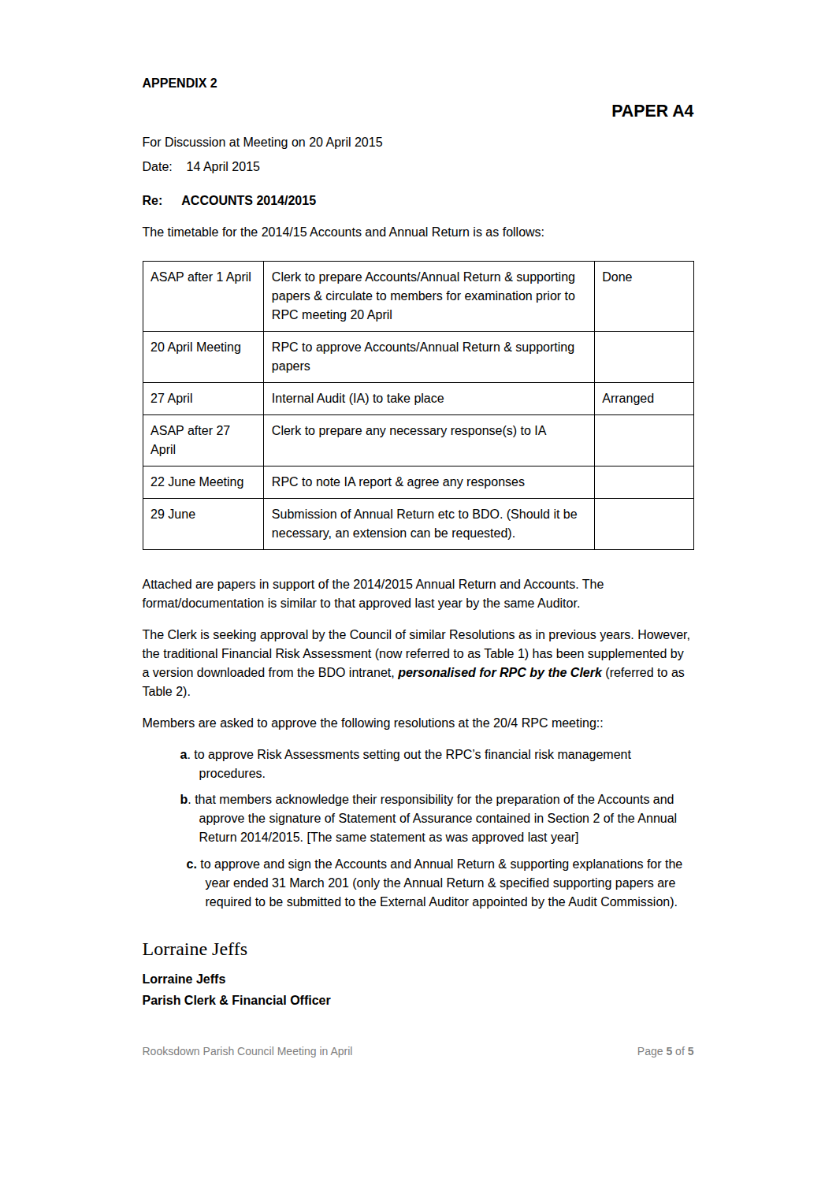APPENDIX 2
PAPER A4
For Discussion at Meeting on 20 April 2015
Date: 14 April 2015
Re: ACCOUNTS 2014/2015
The timetable for the 2014/15 Accounts and Annual Return is as follows:
| ASAP after 1 April | Clerk to prepare Accounts/Annual Return & supporting papers & circulate to members for examination prior to RPC meeting 20 April | Done |
| 20 April Meeting | RPC to approve Accounts/Annual Return & supporting papers | |
| 27 April | Internal Audit (IA) to take place | Arranged |
| ASAP after 27 April | Clerk to prepare any necessary response(s) to IA | |
| 22 June Meeting | RPC to note IA report & agree any responses | |
| 29 June | Submission of Annual Return etc to BDO. (Should it be necessary, an extension can be requested). | |
Attached are papers in support of the 2014/2015 Annual Return and Accounts. The format/documentation is similar to that approved last year by the same Auditor.
The Clerk is seeking approval by the Council of similar Resolutions as in previous years. However, the traditional Financial Risk Assessment (now referred to as Table 1) has been supplemented by a version downloaded from the BDO intranet, personalised for RPC by the Clerk (referred to as Table 2).
Members are asked to approve the following resolutions at the 20/4 RPC meeting::
a. to approve Risk Assessments setting out the RPC’s financial risk management procedures.
b. that members acknowledge their responsibility for the preparation of the Accounts and approve the signature of Statement of Assurance contained in Section 2 of the Annual Return 2014/2015. [The same statement as was approved last year]
c. to approve and sign the Accounts and Annual Return & supporting explanations for the year ended 31 March 201 (only the Annual Return & specified supporting papers are required to be submitted to the External Auditor appointed by the Audit Commission).
Lorraine Jeffs
Lorraine Jeffs
Parish Clerk & Financial Officer
Rooksdown Parish Council Meeting in April
Page 5 of 5